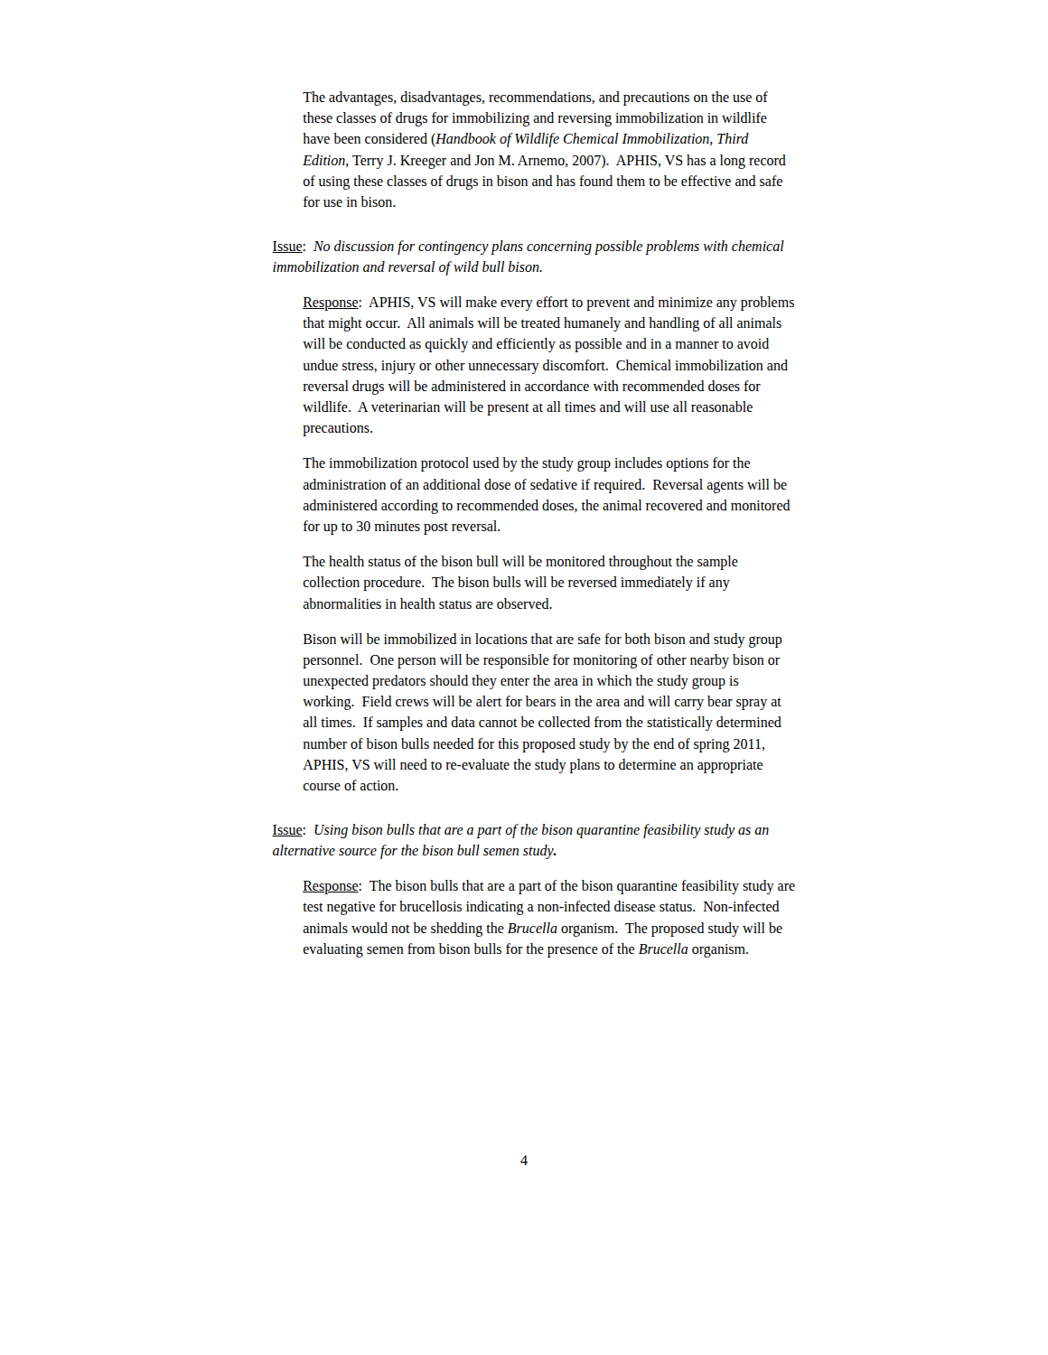The advantages, disadvantages, recommendations, and precautions on the use of these classes of drugs for immobilizing and reversing immobilization in wildlife have been considered (Handbook of Wildlife Chemical Immobilization, Third Edition, Terry J. Kreeger and Jon M. Arnemo, 2007). APHIS, VS has a long record of using these classes of drugs in bison and has found them to be effective and safe for use in bison.
Issue: No discussion for contingency plans concerning possible problems with chemical immobilization and reversal of wild bull bison.
Response: APHIS, VS will make every effort to prevent and minimize any problems that might occur. All animals will be treated humanely and handling of all animals will be conducted as quickly and efficiently as possible and in a manner to avoid undue stress, injury or other unnecessary discomfort. Chemical immobilization and reversal drugs will be administered in accordance with recommended doses for wildlife. A veterinarian will be present at all times and will use all reasonable precautions.
The immobilization protocol used by the study group includes options for the administration of an additional dose of sedative if required. Reversal agents will be administered according to recommended doses, the animal recovered and monitored for up to 30 minutes post reversal.
The health status of the bison bull will be monitored throughout the sample collection procedure. The bison bulls will be reversed immediately if any abnormalities in health status are observed.
Bison will be immobilized in locations that are safe for both bison and study group personnel. One person will be responsible for monitoring of other nearby bison or unexpected predators should they enter the area in which the study group is working. Field crews will be alert for bears in the area and will carry bear spray at all times. If samples and data cannot be collected from the statistically determined number of bison bulls needed for this proposed study by the end of spring 2011, APHIS, VS will need to re-evaluate the study plans to determine an appropriate course of action.
Issue: Using bison bulls that are a part of the bison quarantine feasibility study as an alternative source for the bison bull semen study.
Response: The bison bulls that are a part of the bison quarantine feasibility study are test negative for brucellosis indicating a non-infected disease status. Non-infected animals would not be shedding the Brucella organism. The proposed study will be evaluating semen from bison bulls for the presence of the Brucella organism.
4